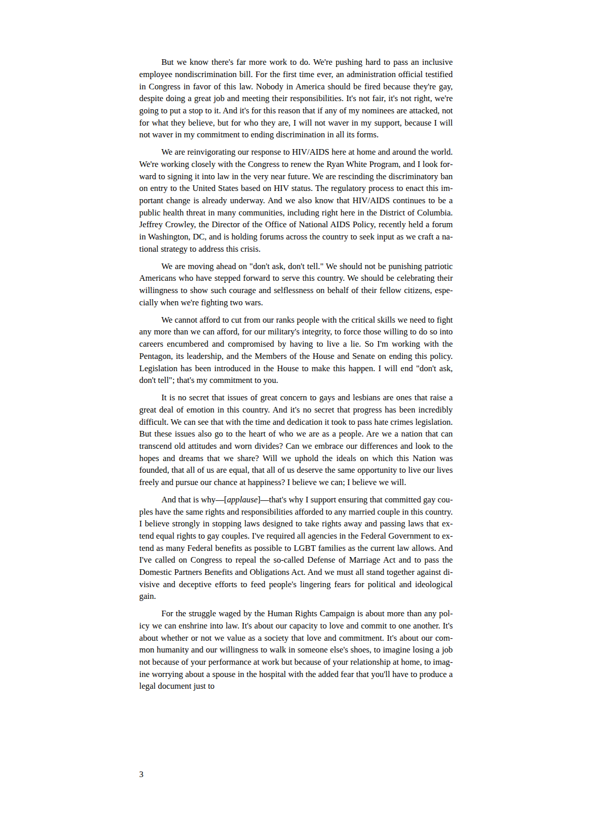But we know there's far more work to do. We're pushing hard to pass an inclusive employee nondiscrimination bill. For the first time ever, an administration official testified in Congress in favor of this law. Nobody in America should be fired because they're gay, despite doing a great job and meeting their responsibilities. It's not fair, it's not right, we're going to put a stop to it. And it's for this reason that if any of my nominees are attacked, not for what they believe, but for who they are, I will not waver in my support, because I will not waver in my commitment to ending discrimination in all its forms.
We are reinvigorating our response to HIV/AIDS here at home and around the world. We're working closely with the Congress to renew the Ryan White Program, and I look forward to signing it into law in the very near future. We are rescinding the discriminatory ban on entry to the United States based on HIV status. The regulatory process to enact this important change is already underway. And we also know that HIV/AIDS continues to be a public health threat in many communities, including right here in the District of Columbia. Jeffrey Crowley, the Director of the Office of National AIDS Policy, recently held a forum in Washington, DC, and is holding forums across the country to seek input as we craft a national strategy to address this crisis.
We are moving ahead on "don't ask, don't tell." We should not be punishing patriotic Americans who have stepped forward to serve this country. We should be celebrating their willingness to show such courage and selflessness on behalf of their fellow citizens, especially when we're fighting two wars.
We cannot afford to cut from our ranks people with the critical skills we need to fight any more than we can afford, for our military's integrity, to force those willing to do so into careers encumbered and compromised by having to live a lie. So I'm working with the Pentagon, its leadership, and the Members of the House and Senate on ending this policy. Legislation has been introduced in the House to make this happen. I will end "don't ask, don't tell"; that's my commitment to you.
It is no secret that issues of great concern to gays and lesbians are ones that raise a great deal of emotion in this country. And it's no secret that progress has been incredibly difficult. We can see that with the time and dedication it took to pass hate crimes legislation. But these issues also go to the heart of who we are as a people. Are we a nation that can transcend old attitudes and worn divides? Can we embrace our differences and look to the hopes and dreams that we share? Will we uphold the ideals on which this Nation was founded, that all of us are equal, that all of us deserve the same opportunity to live our lives freely and pursue our chance at happiness? I believe we can; I believe we will.
And that is why—[applause]—that's why I support ensuring that committed gay couples have the same rights and responsibilities afforded to any married couple in this country. I believe strongly in stopping laws designed to take rights away and passing laws that extend equal rights to gay couples. I've required all agencies in the Federal Government to extend as many Federal benefits as possible to LGBT families as the current law allows. And I've called on Congress to repeal the so-called Defense of Marriage Act and to pass the Domestic Partners Benefits and Obligations Act. And we must all stand together against divisive and deceptive efforts to feed people's lingering fears for political and ideological gain.
For the struggle waged by the Human Rights Campaign is about more than any policy we can enshrine into law. It's about our capacity to love and commit to one another. It's about whether or not we value as a society that love and commitment. It's about our common humanity and our willingness to walk in someone else's shoes, to imagine losing a job not because of your performance at work but because of your relationship at home, to imagine worrying about a spouse in the hospital with the added fear that you'll have to produce a legal document just to
3